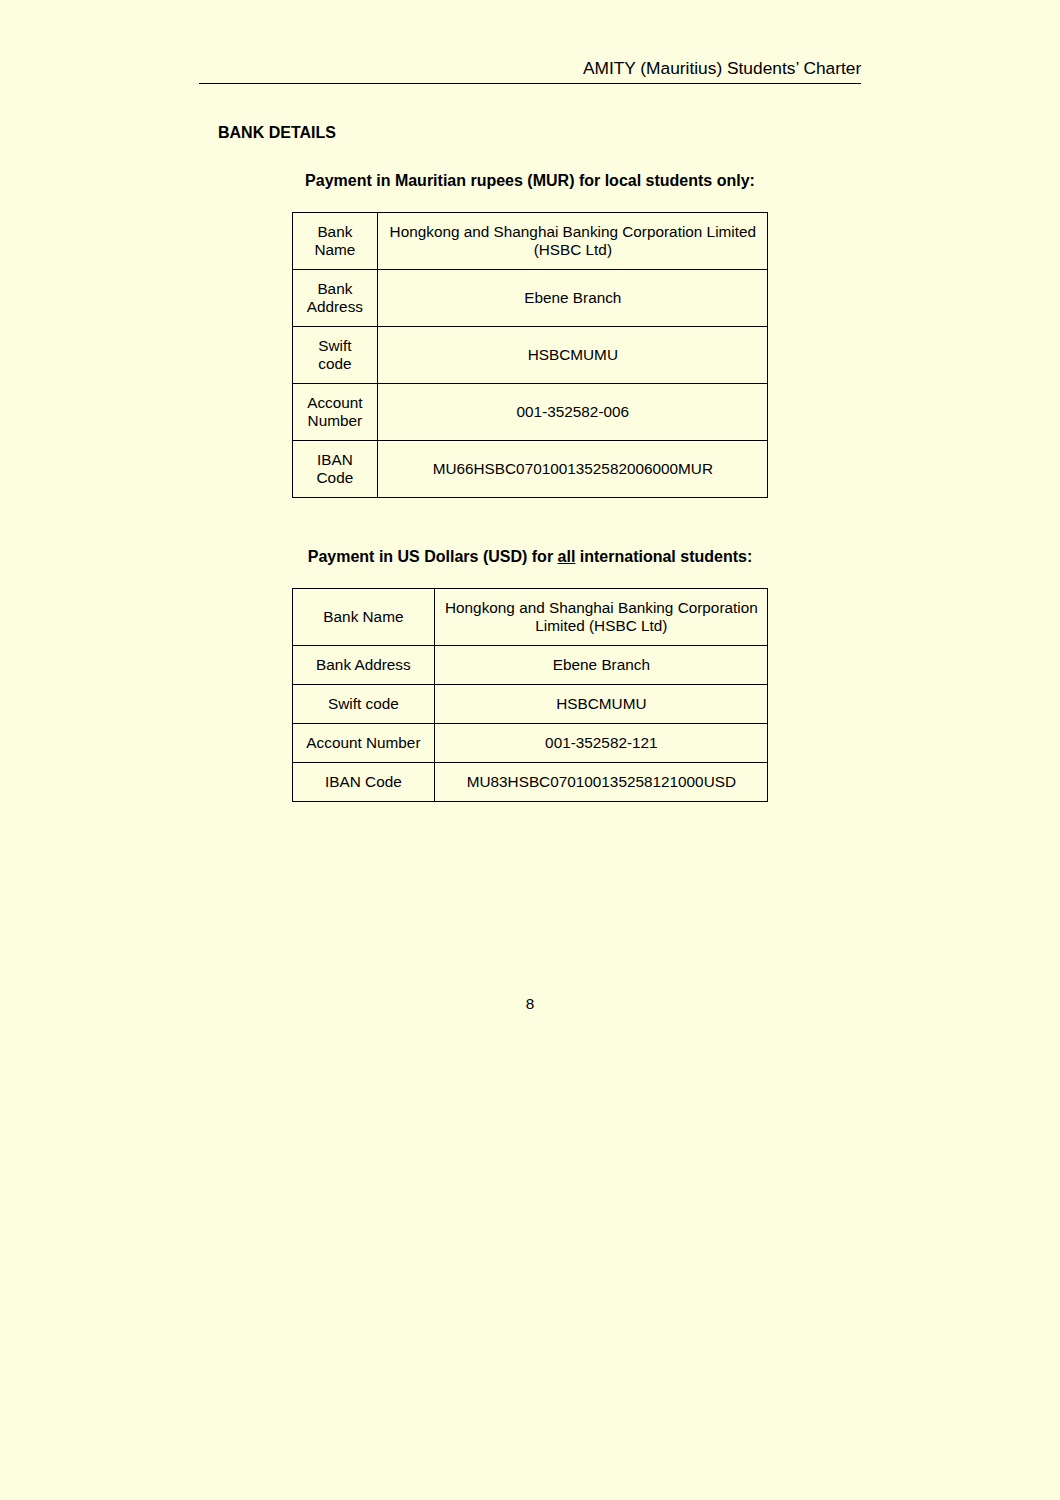AMITY (Mauritius) Students’ Charter
BANK DETAILS
Payment in Mauritian rupees (MUR) for local students only:
| Bank Name | Hongkong and Shanghai Banking Corporation Limited (HSBC Ltd) |
| Bank Address | Ebene Branch |
| Swift code | HSBCMUMU |
| Account Number | 001-352582-006 |
| IBAN Code | MU66HSBC0701001352582006000MUR |
Payment in US Dollars (USD) for all international students:
| Bank Name | Hongkong and Shanghai Banking Corporation Limited (HSBC Ltd) |
| Bank Address | Ebene Branch |
| Swift code | HSBCMUMU |
| Account Number | 001-352582-121 |
| IBAN Code | MU83HSBC070100135258121000USD |
8